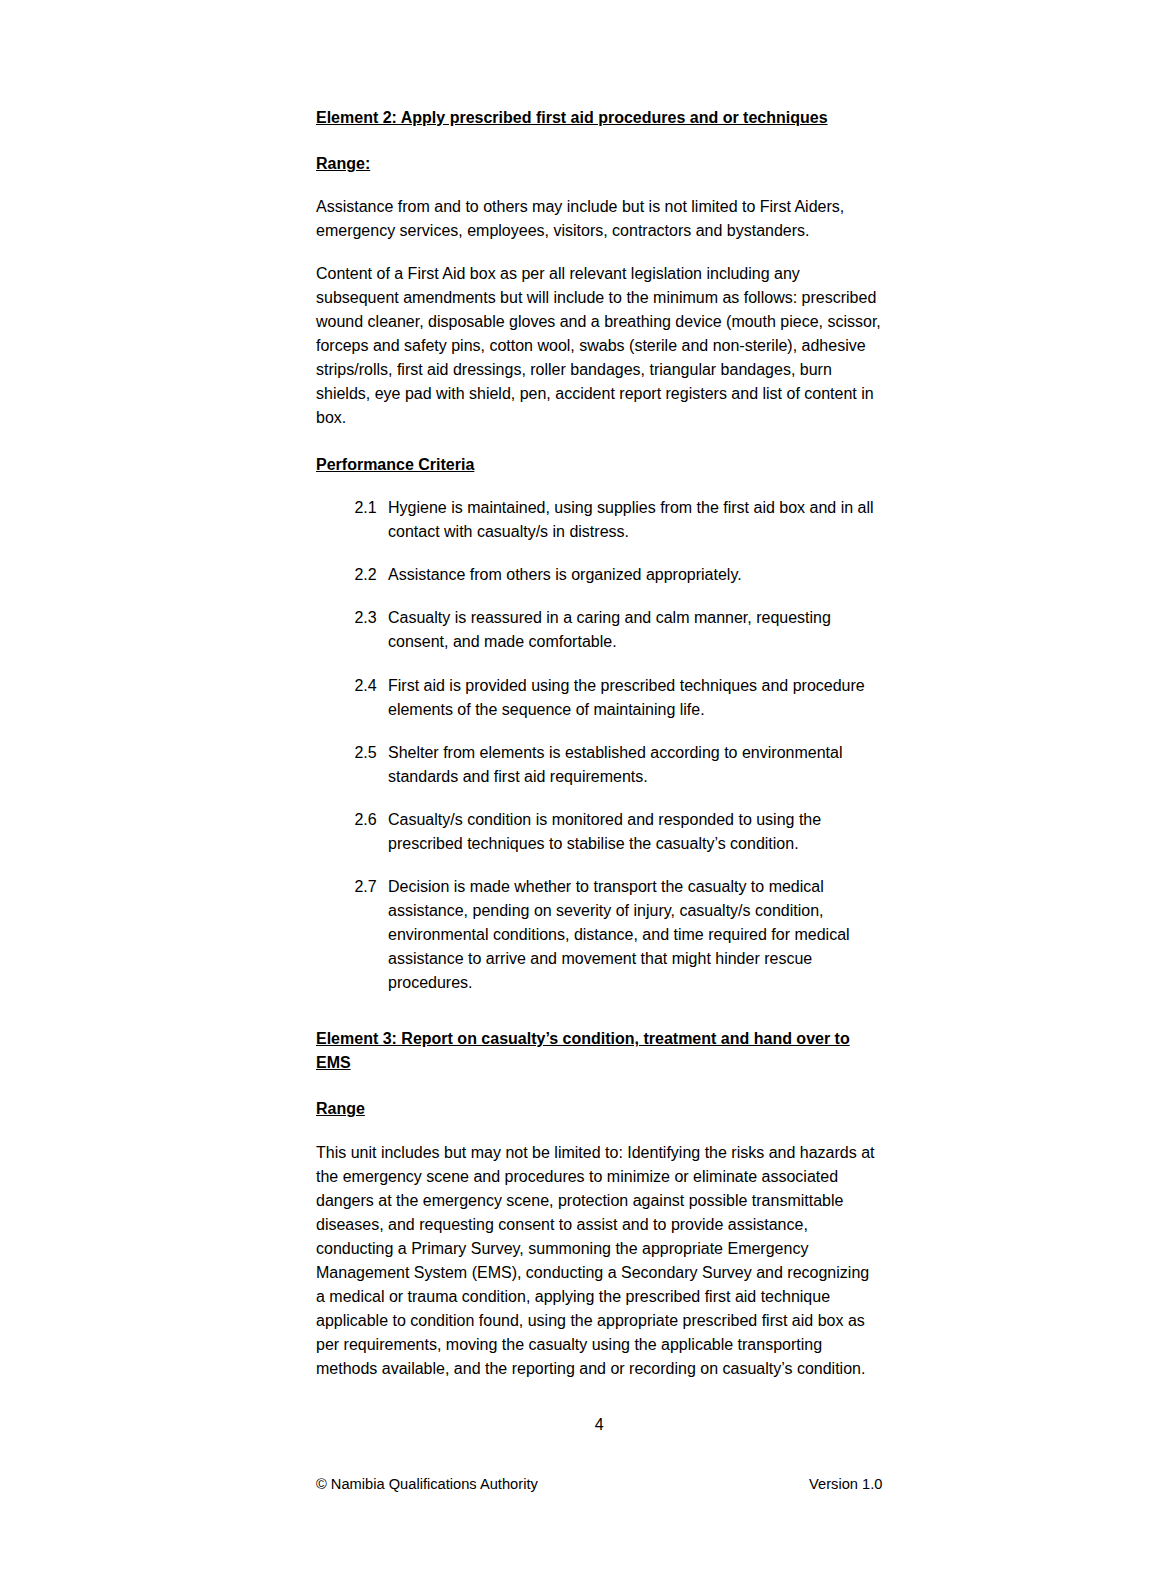Element 2: Apply prescribed first aid procedures and or techniques
Range:
Assistance from and to others may include but is not limited to First Aiders, emergency services, employees, visitors, contractors and bystanders.
Content of a First Aid box as per all relevant legislation including any subsequent amendments but will include to the minimum as follows: prescribed wound cleaner, disposable gloves and a breathing device (mouth piece, scissor, forceps and safety pins, cotton wool, swabs (sterile and non-sterile), adhesive strips/rolls, first aid dressings, roller bandages, triangular bandages, burn shields, eye pad with shield, pen, accident report registers and list of content in box.
Performance Criteria
2.1 Hygiene is maintained, using supplies from the first aid box and in all contact with casualty/s in distress.
2.2 Assistance from others is organized appropriately.
2.3 Casualty is reassured in a caring and calm manner, requesting consent, and made comfortable.
2.4 First aid is provided using the prescribed techniques and procedure elements of the sequence of maintaining life.
2.5 Shelter from elements is established according to environmental standards and first aid requirements.
2.6 Casualty/s condition is monitored and responded to using the prescribed techniques to stabilise the casualty’s condition.
2.7 Decision is made whether to transport the casualty to medical assistance, pending on severity of injury, casualty/s condition, environmental conditions, distance, and time required for medical assistance to arrive and movement that might hinder rescue procedures.
Element 3: Report on casualty’s condition, treatment and hand over to EMS
Range
This unit includes but may not be limited to: Identifying the risks and hazards at the emergency scene and procedures to minimize or eliminate associated dangers at the emergency scene, protection against possible transmittable diseases, and requesting consent to assist and to provide assistance, conducting a Primary Survey, summoning the appropriate Emergency Management System (EMS), conducting a Secondary Survey and recognizing a medical or trauma condition, applying the prescribed first aid technique applicable to condition found, using the appropriate prescribed first aid box as per requirements, moving the casualty using the applicable transporting methods available, and the reporting and or recording on casualty’s condition.
4
© Namibia Qualifications Authority
Version 1.0